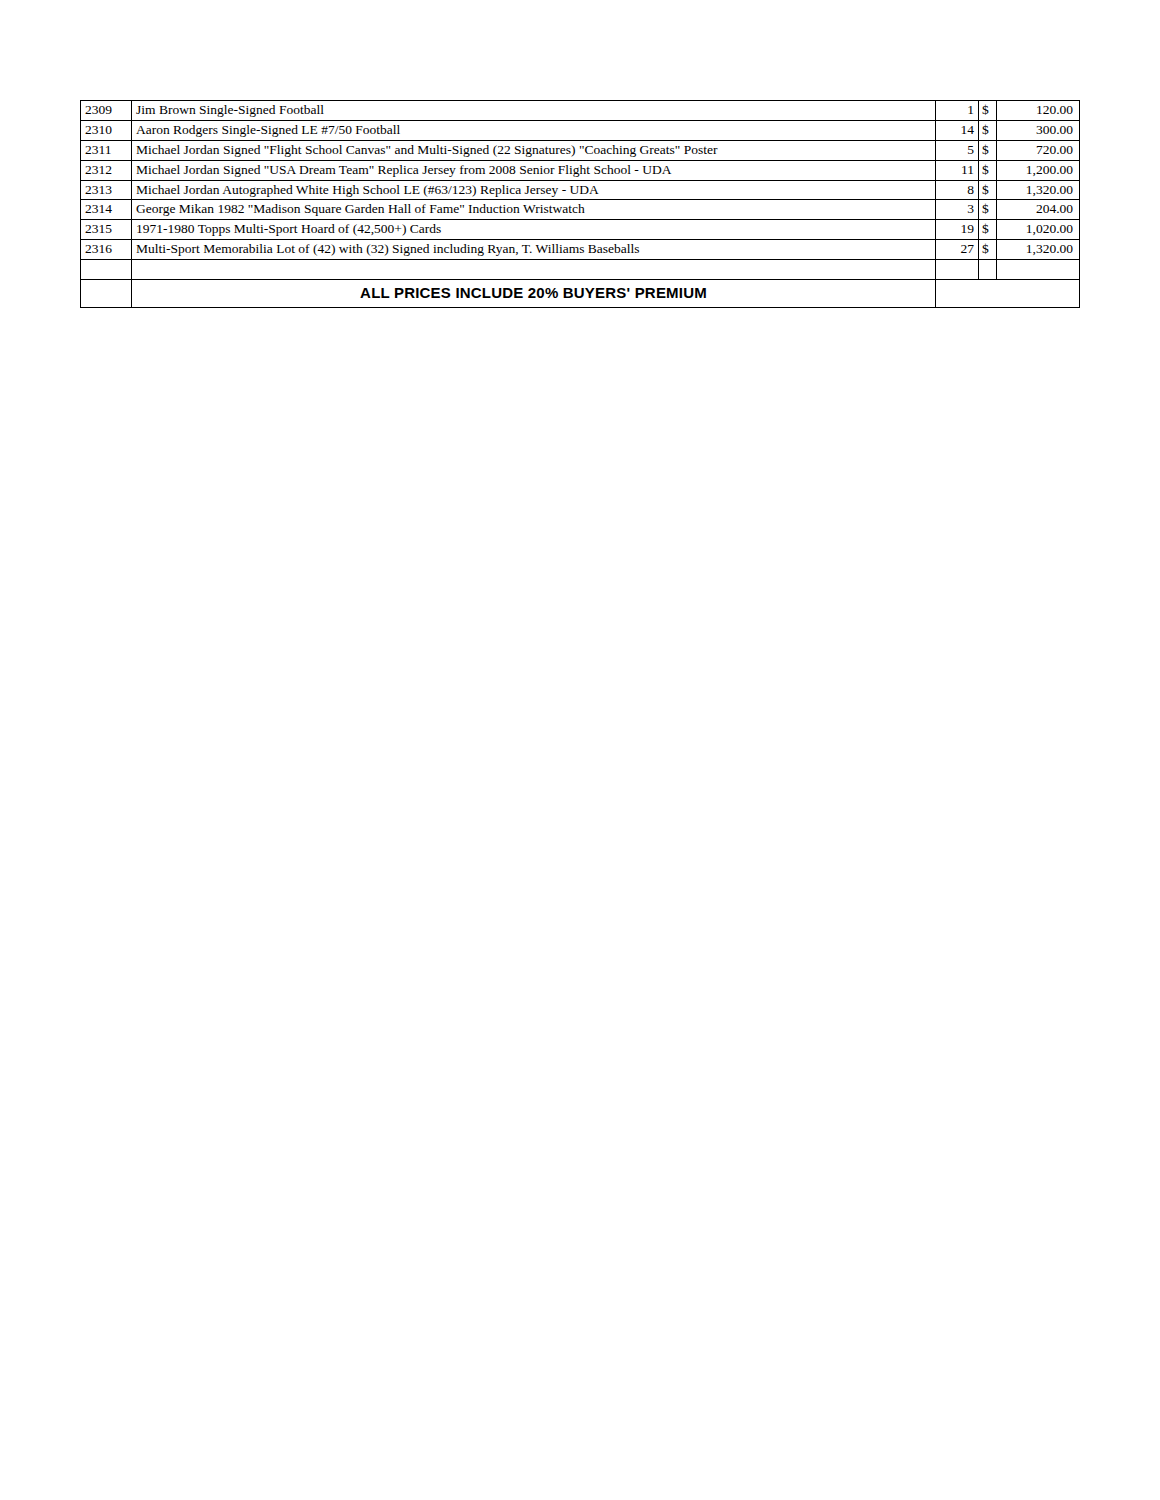| 2309 | Jim Brown Single-Signed Football | 1 | $ | 120.00 |
| 2310 | Aaron Rodgers Single-Signed LE #7/50 Football | 14 | $ | 300.00 |
| 2311 | Michael Jordan Signed "Flight School Canvas" and Multi-Signed (22 Signatures) "Coaching Greats" Poster | 5 | $ | 720.00 |
| 2312 | Michael Jordan Signed "USA Dream Team" Replica Jersey from 2008 Senior Flight School - UDA | 11 | $ | 1,200.00 |
| 2313 | Michael Jordan Autographed White High School LE (#63/123) Replica Jersey - UDA | 8 | $ | 1,320.00 |
| 2314 | George Mikan 1982 "Madison Square Garden Hall of Fame" Induction Wristwatch | 3 | $ | 204.00 |
| 2315 | 1971-1980 Topps Multi-Sport Hoard of (42,500+) Cards | 19 | $ | 1,020.00 |
| 2316 | Multi-Sport Memorabilia Lot of (42) with (32) Signed including Ryan, T. Williams Baseballs | 27 | $ | 1,320.00 |
| | ALL PRICES INCLUDE 20% BUYERS' PREMIUM | |